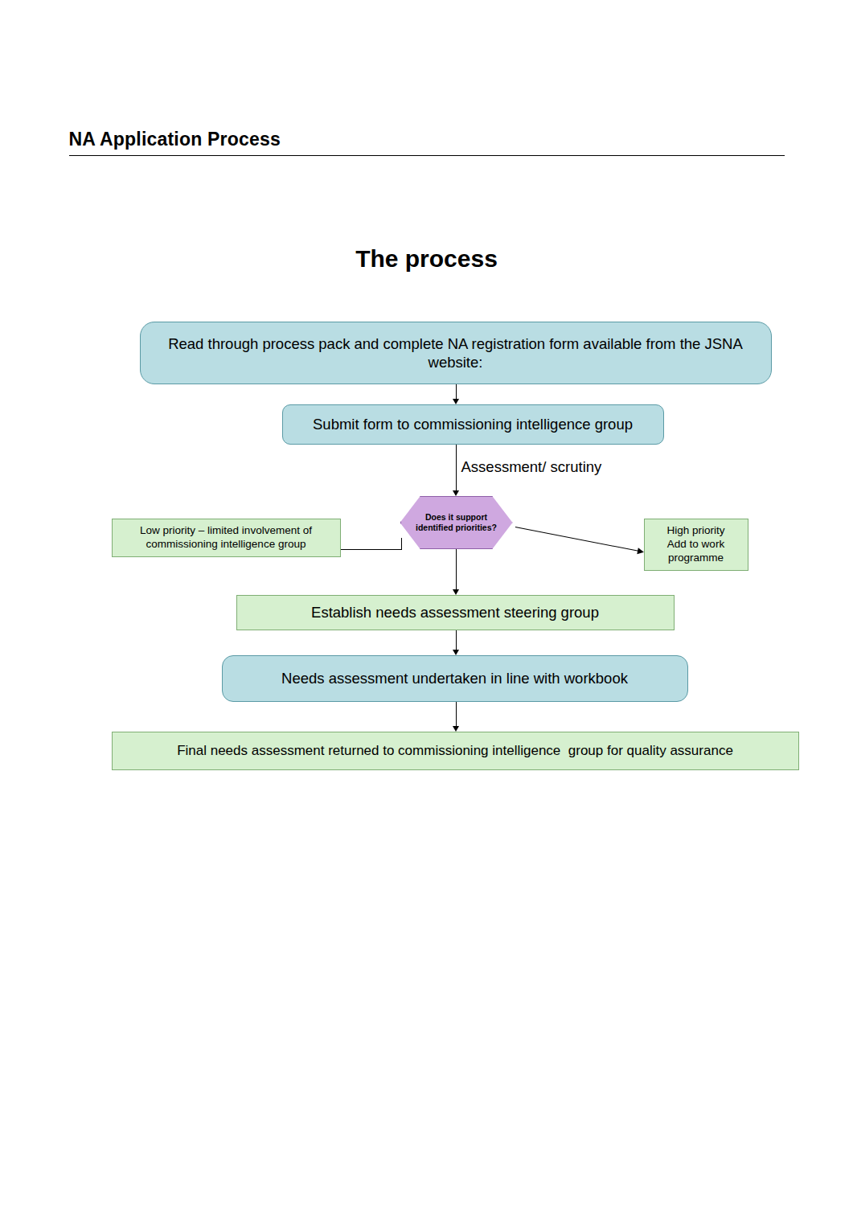NA Application Process
The process
Read through process pack and complete NA registration form available from the JSNA website:
Submit form to commissioning intelligence group
Assessment/ scrutiny
Does it support identified priorities?
Low priority – limited involvement of commissioning intelligence group
High priority
Add to work programme
Establish needs assessment steering group
Needs assessment undertaken in line with workbook
Final needs assessment returned to commissioning intelligence group for quality assurance